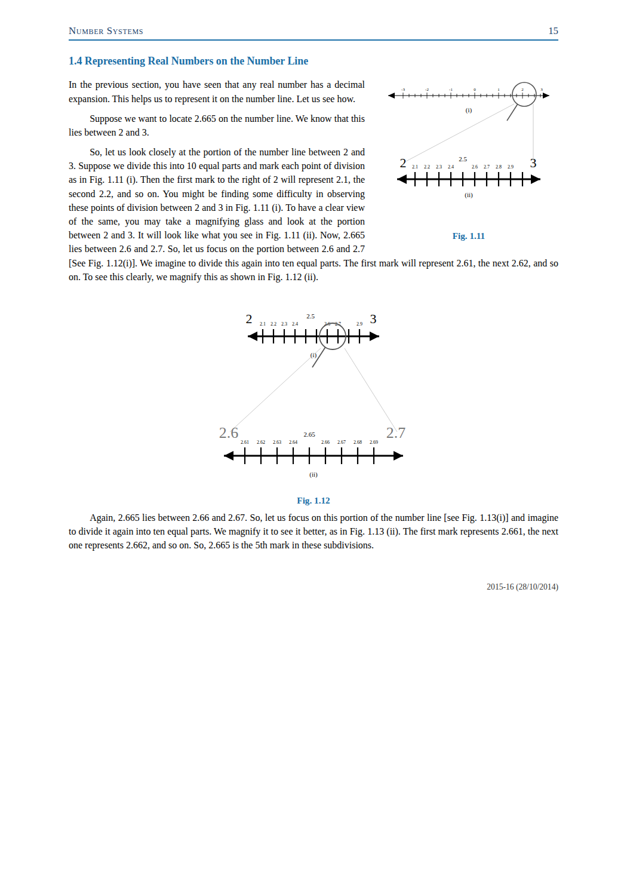Number Systems 15
1.4 Representing Real Numbers on the Number Line
-3 -2 -1 0 1 2 3 (i) 2.1 2.2 2.3 2.4 2.6 2.7 2.8 2.9 2.5 2 3 (ii)
Fig. 1.11
In the previous section, you have seen that any real number has a decimal expansion. This helps us to represent it on the number line. Let us see how.
Suppose we want to locate 2.665 on the number line. We know that this lies between 2 and 3.
So, let us look closely at the portion of the number line between 2 and 3. Suppose we divide this into 10 equal parts and mark each point of division as in Fig. 1.11 (i). Then the first mark to the right of 2 will represent 2.1, the second 2.2, and so on. You might be finding some difficulty in observing these points of division between 2 and 3 in Fig. 1.11 (i). To have a clear view of the same, you may take a magnifying glass and look at the portion between 2 and 3. It will look like what you see in Fig. 1.11 (ii). Now, 2.665 lies between 2.6 and 2.7. So, let us focus on the portion between 2.6 and 2.7 [See Fig. 1.12(i)]. We imagine to divide this again into ten equal parts. The first mark will represent 2.61, the next 2.62, and so on. To see this clearly, we magnify this as shown in Fig. 1.12 (ii).
2.1 2.2 2.3 2.4 2.6 2.7 2.9 2.5 2 3 (i) 2.61 2.62 2.63 2.64 2.66 2.67 2.68 2.69 2.65 2.6 2.7 (ii)
Fig. 1.12
Again, 2.665 lies between 2.66 and 2.67. So, let us focus on this portion of the number line [see Fig. 1.13(i)] and imagine to divide it again into ten equal parts. We magnify it to see it better, as in Fig. 1.13 (ii). The first mark represents 2.661, the next one represents 2.662, and so on. So, 2.665 is the 5th mark in these subdivisions.
2015-16 (28/10/2014)